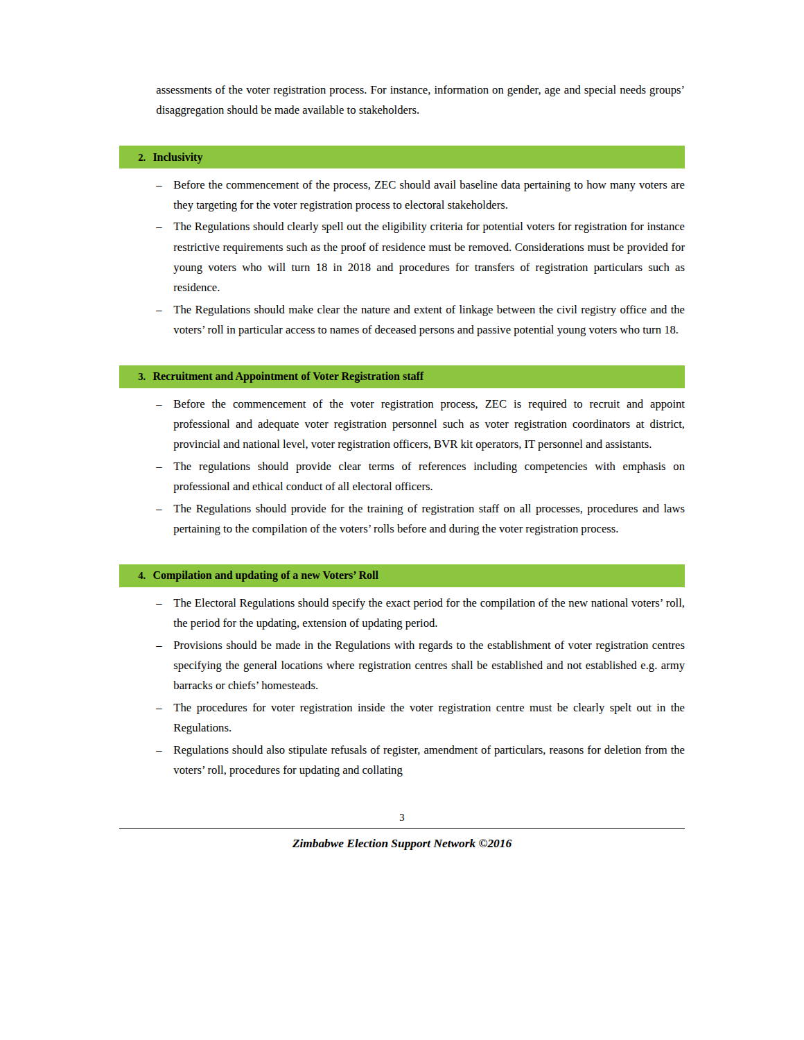assessments of the voter registration process. For instance, information on gender, age and special needs groups’ disaggregation should be made available to stakeholders.
2. Inclusivity
Before the commencement of the process, ZEC should avail baseline data pertaining to how many voters are they targeting for the voter registration process to electoral stakeholders.
The Regulations should clearly spell out the eligibility criteria for potential voters for registration for instance restrictive requirements such as the proof of residence must be removed. Considerations must be provided for young voters who will turn 18 in 2018 and procedures for transfers of registration particulars such as residence.
The Regulations should make clear the nature and extent of linkage between the civil registry office and the voters’ roll in particular access to names of deceased persons and passive potential young voters who turn 18.
3. Recruitment and Appointment of Voter Registration staff
Before the commencement of the voter registration process, ZEC is required to recruit and appoint professional and adequate voter registration personnel such as voter registration coordinators at district, provincial and national level, voter registration officers, BVR kit operators, IT personnel and assistants.
The regulations should provide clear terms of references including competencies with emphasis on professional and ethical conduct of all electoral officers.
The Regulations should provide for the training of registration staff on all processes, procedures and laws pertaining to the compilation of the voters’ rolls before and during the voter registration process.
4. Compilation and updating of a new Voters’ Roll
The Electoral Regulations should specify the exact period for the compilation of the new national voters’ roll, the period for the updating, extension of updating period.
Provisions should be made in the Regulations with regards to the establishment of voter registration centres specifying the general locations where registration centres shall be established and not established e.g. army barracks or chiefs’ homesteads.
The procedures for voter registration inside the voter registration centre must be clearly spelt out in the Regulations.
Regulations should also stipulate refusals of register, amendment of particulars, reasons for deletion from the voters’ roll, procedures for updating and collating
3
Zimbabwe Election Support Network ©2016